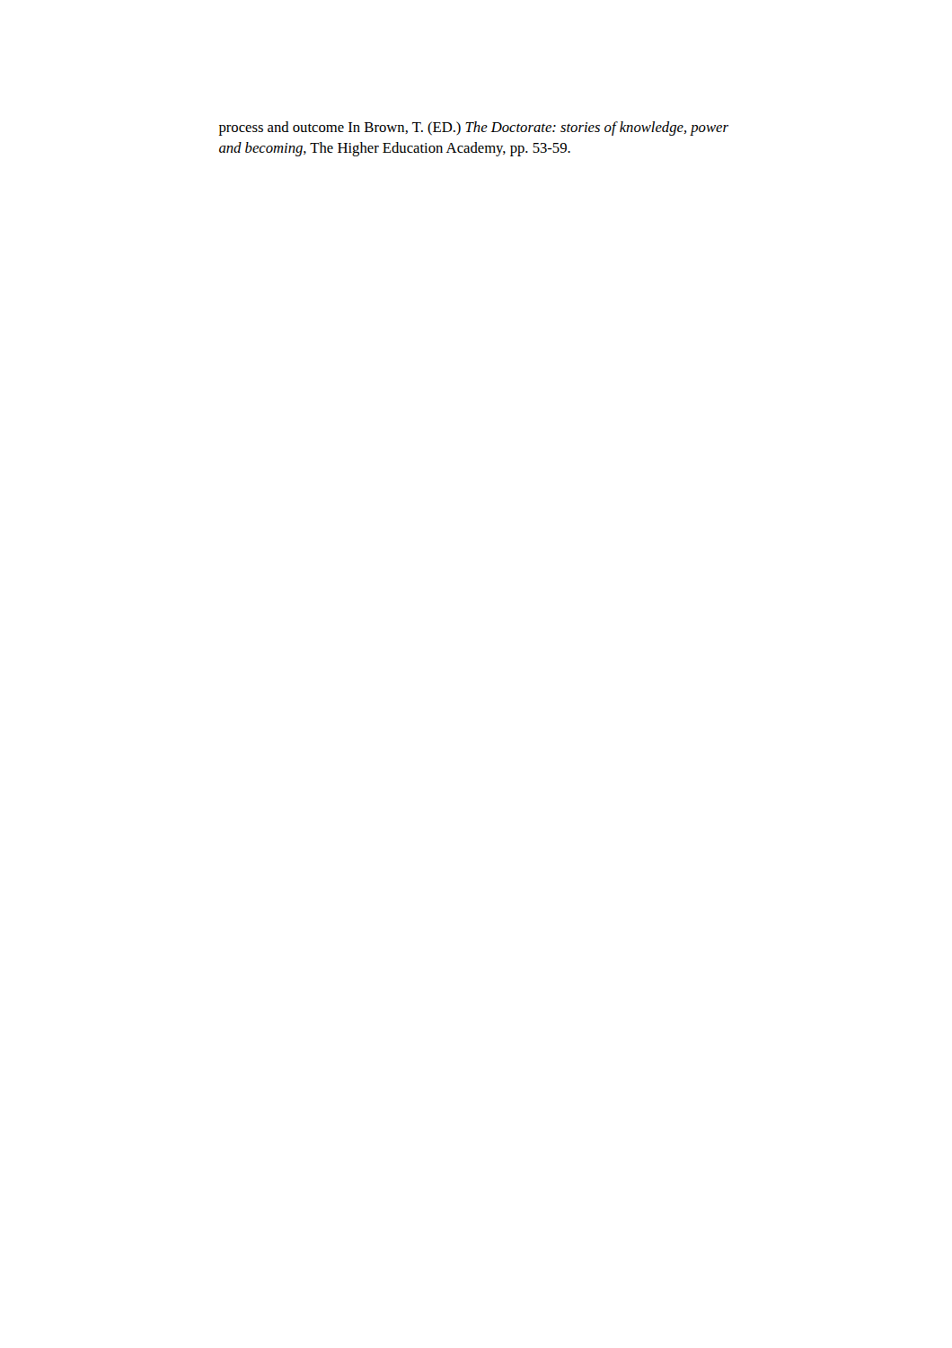process and outcome In Brown, T. (ED.) The Doctorate: stories of knowledge, power and becoming, The Higher Education Academy, pp. 53-59.